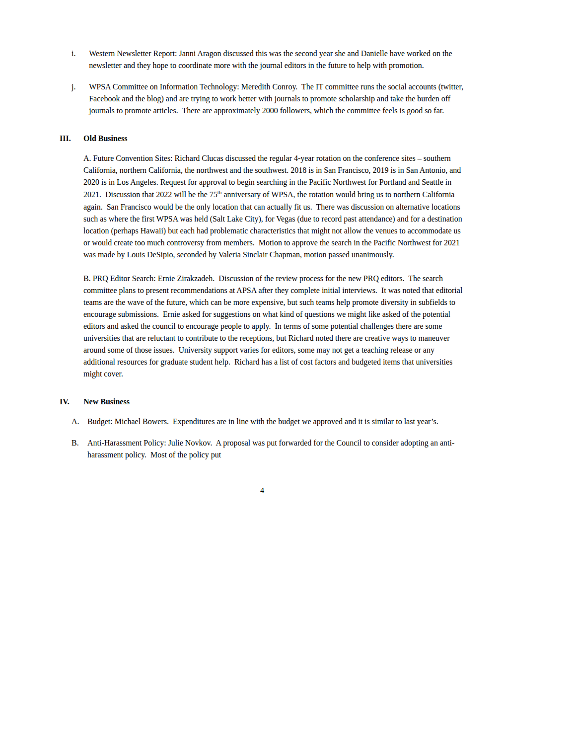i.
Western Newsletter Report: Janni Aragon discussed this was the second year she and Danielle have worked on the newsletter and they hope to coordinate more with the journal editors in the future to help with promotion.
j.
WPSA Committee on Information Technology: Meredith Conroy. The IT committee runs the social accounts (twitter, Facebook and the blog) and are trying to work better with journals to promote scholarship and take the burden off journals to promote articles. There are approximately 2000 followers, which the committee feels is good so far.
III. Old Business
A. Future Convention Sites: Richard Clucas discussed the regular 4-year rotation on the conference sites – southern California, northern California, the northwest and the southwest. 2018 is in San Francisco, 2019 is in San Antonio, and 2020 is in Los Angeles. Request for approval to begin searching in the Pacific Northwest for Portland and Seattle in 2021. Discussion that 2022 will be the 75th anniversary of WPSA, the rotation would bring us to northern California again. San Francisco would be the only location that can actually fit us. There was discussion on alternative locations such as where the first WPSA was held (Salt Lake City), for Vegas (due to record past attendance) and for a destination location (perhaps Hawaii) but each had problematic characteristics that might not allow the venues to accommodate us or would create too much controversy from members. Motion to approve the search in the Pacific Northwest for 2021 was made by Louis DeSipio, seconded by Valeria Sinclair Chapman, motion passed unanimously.
B. PRQ Editor Search: Ernie Zirakzadeh. Discussion of the review process for the new PRQ editors. The search committee plans to present recommendations at APSA after they complete initial interviews. It was noted that editorial teams are the wave of the future, which can be more expensive, but such teams help promote diversity in subfields to encourage submissions. Ernie asked for suggestions on what kind of questions we might like asked of the potential editors and asked the council to encourage people to apply. In terms of some potential challenges there are some universities that are reluctant to contribute to the receptions, but Richard noted there are creative ways to maneuver around some of those issues. University support varies for editors, some may not get a teaching release or any additional resources for graduate student help. Richard has a list of cost factors and budgeted items that universities might cover.
IV. New Business
A.
Budget: Michael Bowers. Expenditures are in line with the budget we approved and it is similar to last year’s.
B.
Anti-Harassment Policy: Julie Novkov. A proposal was put forwarded for the Council to consider adopting an anti-harassment policy. Most of the policy put
4